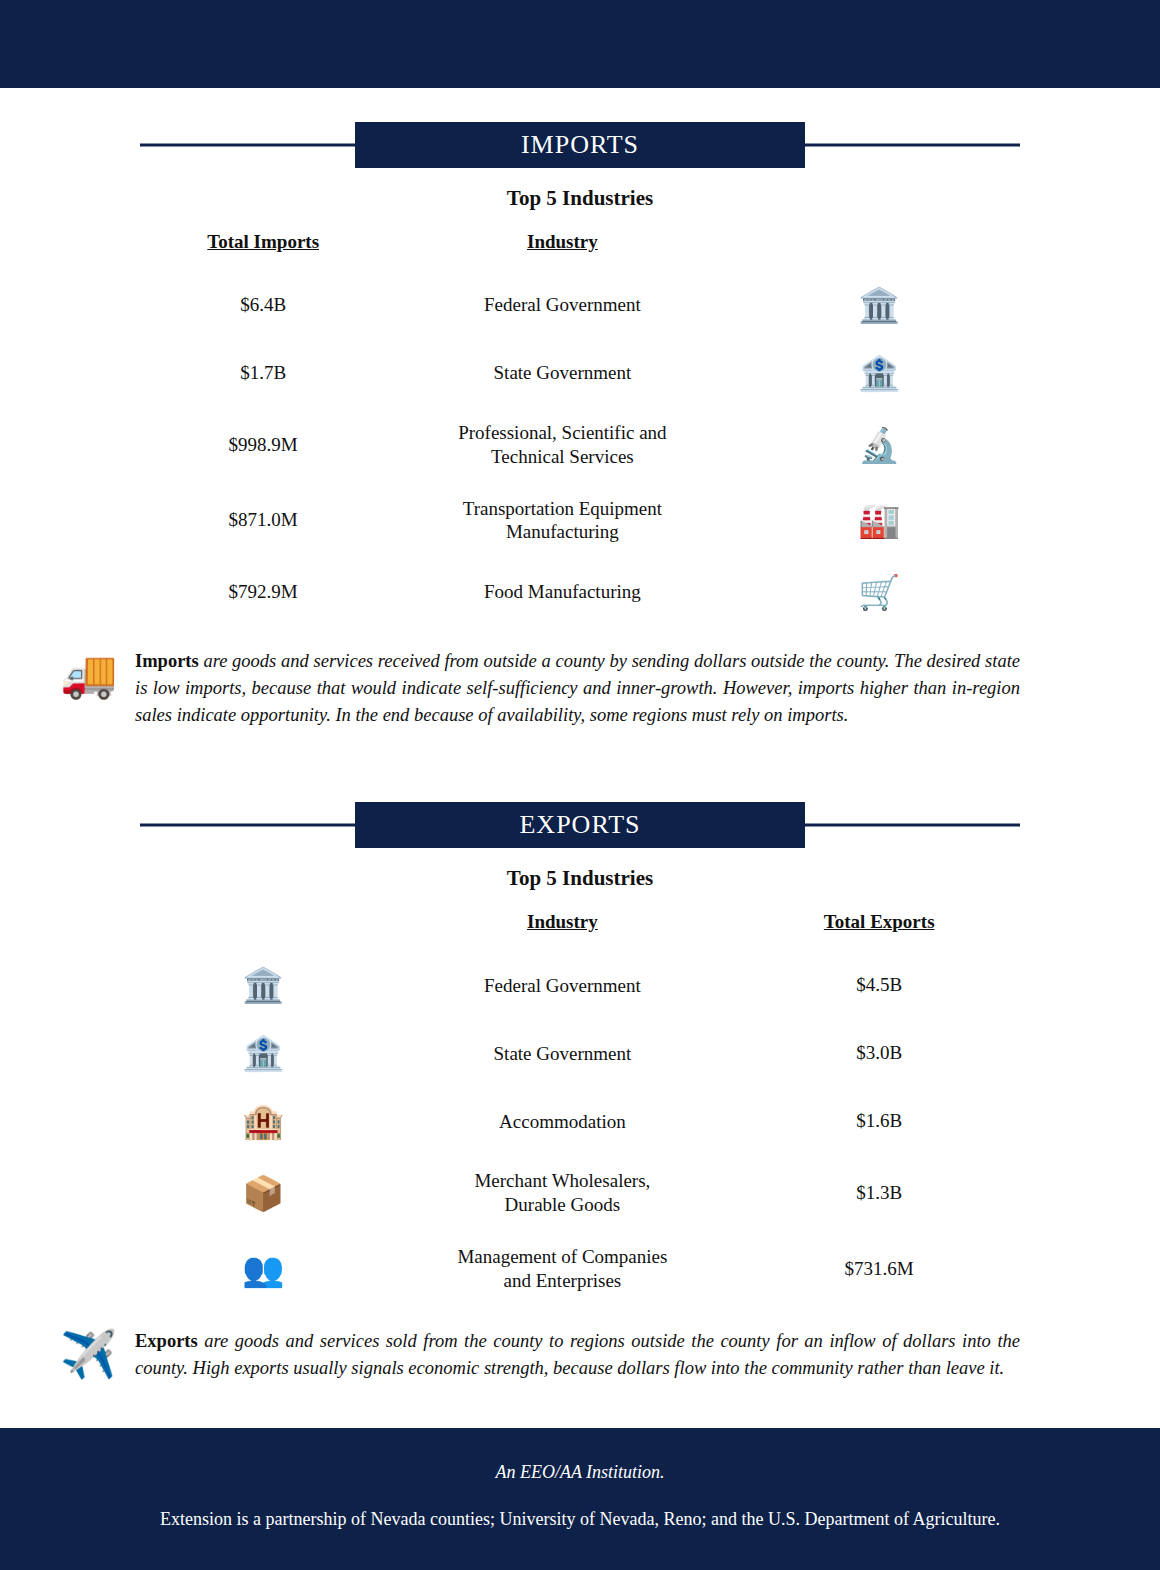IMPORTS
Top 5 Industries
| Total Imports | Industry | |
| --- | --- | --- |
| $6.4B | Federal Government | 🏛️ |
| $1.7B | State Government | 🏦 |
| $998.9M | Professional, Scientific and Technical Services | 🔬 |
| $871.0M | Transportation Equipment Manufacturing | 🏭 |
| $792.9M | Food Manufacturing | 🛒 |
🚚
Imports are goods and services received from outside a county by sending dollars outside the county. The desired state is low imports, because that would indicate self-sufficiency and inner-growth. However, imports higher than in-region sales indicate opportunity. In the end because of availability, some regions must rely on imports.
EXPORTS
Top 5 Industries
| | Industry | Total Exports |
| --- | --- | --- |
| 🏛️ | Federal Government | $4.5B |
| 🏦 | State Government | $3.0B |
| 🏨 | Accommodation | $1.6B |
| 📦 | Merchant Wholesalers, Durable Goods | $1.3B |
| 👥 | Management of Companies and Enterprises | $731.6M |
✈️
Exports are goods and services sold from the county to regions outside the county for an inflow of dollars into the county. High exports usually signals economic strength, because dollars flow into the community rather than leave it.
An EEO/AA Institution.
Extension is a partnership of Nevada counties; University of Nevada, Reno; and the U.S. Department of Agriculture.